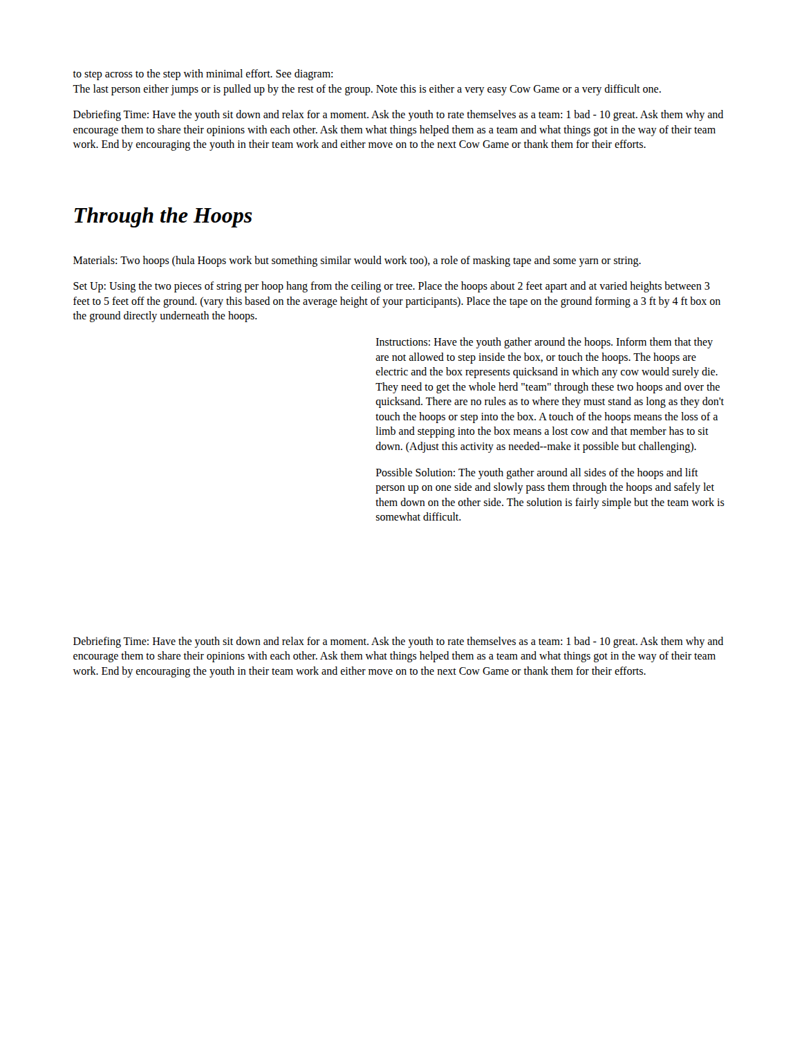to step across to the step with minimal effort. See diagram:
The last person either jumps or is pulled up by the rest of the group. Note this is either a very easy Cow Game or a very difficult one.
Debriefing Time: Have the youth sit down and relax for a moment. Ask the youth to rate themselves as a team: 1 bad - 10 great. Ask them why and encourage them to share their opinions with each other. Ask them what things helped them as a team and what things got in the way of their team work. End by encouraging the youth in their team work and either move on to the next Cow Game or thank them for their efforts.
Through the Hoops
Materials: Two hoops (hula Hoops work but something similar would work too), a role of masking tape and some yarn or string.
Set Up: Using the two pieces of string per hoop hang from the ceiling or tree. Place the hoops about 2 feet apart and at varied heights between 3 feet to 5 feet off the ground. (vary this based on the average height of your participants). Place the tape on the ground forming a 3 ft by 4 ft box on the ground directly underneath the hoops.
Instructions: Have the youth gather around the hoops. Inform them that they are not allowed to step inside the box, or touch the hoops. The hoops are electric and the box represents quicksand in which any cow would surely die. They need to get the whole herd "team" through these two hoops and over the quicksand. There are no rules as to where they must stand as long as they don't touch the hoops or step into the box. A touch of the hoops means the loss of a limb and stepping into the box means a lost cow and that member has to sit down. (Adjust this activity as needed--make it possible but challenging).
Possible Solution: The youth gather around all sides of the hoops and lift person up on one side and slowly pass them through the hoops and safely let them down on the other side. The solution is fairly simple but the team work is somewhat difficult.
Debriefing Time: Have the youth sit down and relax for a moment. Ask the youth to rate themselves as a team: 1 bad - 10 great. Ask them why and encourage them to share their opinions with each other. Ask them what things helped them as a team and what things got in the way of their team work. End by encouraging the youth in their team work and either move on to the next Cow Game or thank them for their efforts.